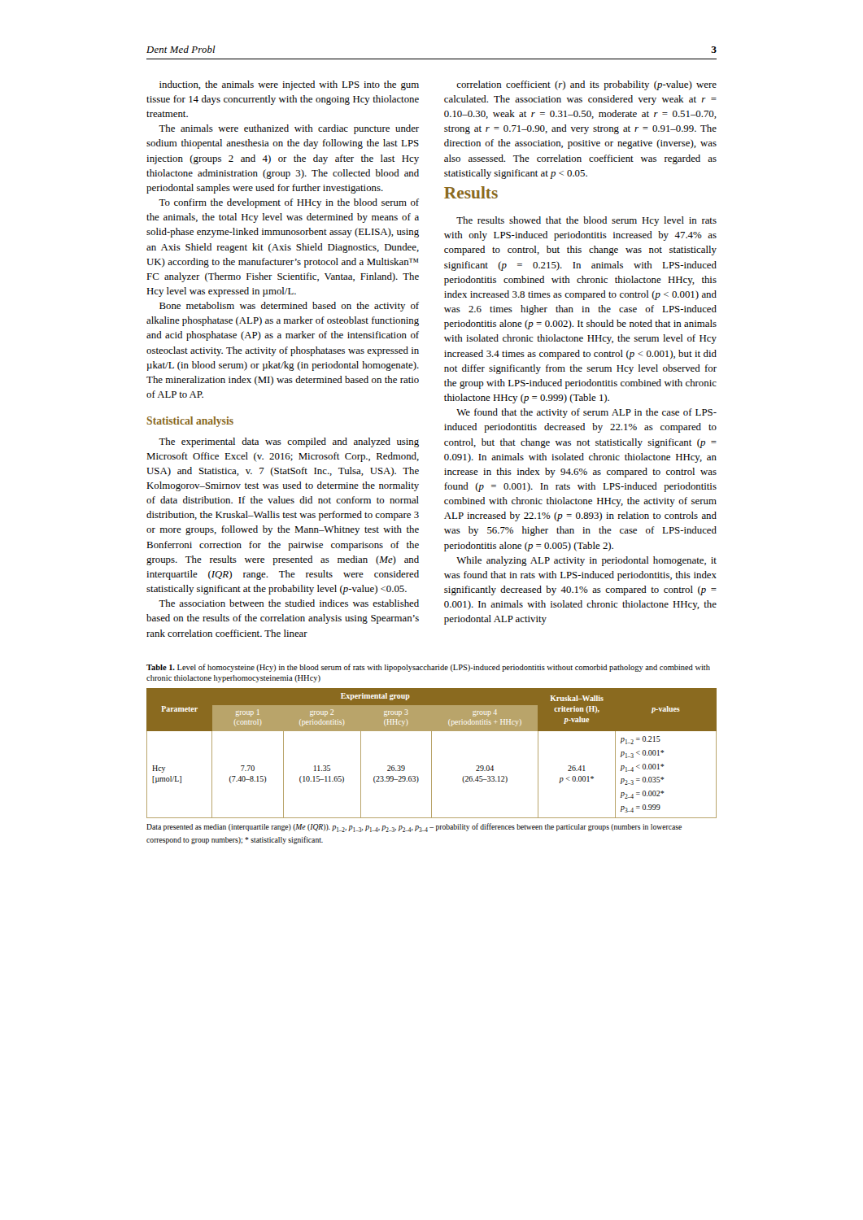Dent Med Probl
3
induction, the animals were injected with LPS into the gum tissue for 14 days concurrently with the ongoing Hcy thiolactone treatment.
The animals were euthanized with cardiac puncture under sodium thiopental anesthesia on the day following the last LPS injection (groups 2 and 4) or the day after the last Hcy thiolactone administration (group 3). The collected blood and periodontal samples were used for further investigations.
To confirm the development of HHcy in the blood serum of the animals, the total Hcy level was determined by means of a solid-phase enzyme-linked immunosorbent assay (ELISA), using an Axis Shield reagent kit (Axis Shield Diagnostics, Dundee, UK) according to the manufacturer’s protocol and a Multiskan™ FC analyzer (Thermo Fisher Scientific, Vantaa, Finland). The Hcy level was expressed in µmol/L.
Bone metabolism was determined based on the activity of alkaline phosphatase (ALP) as a marker of osteoblast functioning and acid phosphatase (AP) as a marker of the intensification of osteoclast activity. The activity of phosphatases was expressed in µkat/L (in blood serum) or µkat/kg (in periodontal homogenate). The mineralization index (MI) was determined based on the ratio of ALP to AP.
Statistical analysis
The experimental data was compiled and analyzed using Microsoft Office Excel (v. 2016; Microsoft Corp., Redmond, USA) and Statistica, v. 7 (StatSoft Inc., Tulsa, USA). The Kolmogorov–Smirnov test was used to determine the normality of data distribution. If the values did not conform to normal distribution, the Kruskal–Wallis test was performed to compare 3 or more groups, followed by the Mann–Whitney test with the Bonferroni correction for the pairwise comparisons of the groups. The results were presented as median (Me) and interquartile (IQR) range. The results were considered statistically significant at the probability level (p-value) <0.05.
The association between the studied indices was established based on the results of the correlation analysis using Spearman’s rank correlation coefficient. The linear
correlation coefficient (r) and its probability (p-value) were calculated. The association was considered very weak at r = 0.10–0.30, weak at r = 0.31–0.50, moderate at r = 0.51–0.70, strong at r = 0.71–0.90, and very strong at r = 0.91–0.99. The direction of the association, positive or negative (inverse), was also assessed. The correlation coefficient was regarded as statistically significant at p < 0.05.
Results
The results showed that the blood serum Hcy level in rats with only LPS-induced periodontitis increased by 47.4% as compared to control, but this change was not statistically significant (p = 0.215). In animals with LPS-induced periodontitis combined with chronic thiolactone HHcy, this index increased 3.8 times as compared to control (p < 0.001) and was 2.6 times higher than in the case of LPS-induced periodontitis alone (p = 0.002). It should be noted that in animals with isolated chronic thiolactone HHcy, the serum level of Hcy increased 3.4 times as compared to control (p < 0.001), but it did not differ significantly from the serum Hcy level observed for the group with LPS-induced periodontitis combined with chronic thiolactone HHcy (p = 0.999) (Table 1).
We found that the activity of serum ALP in the case of LPS-induced periodontitis decreased by 22.1% as compared to control, but that change was not statistically significant (p = 0.091). In animals with isolated chronic thiolactone HHcy, an increase in this index by 94.6% as compared to control was found (p = 0.001). In rats with LPS-induced periodontitis combined with chronic thiolactone HHcy, the activity of serum ALP increased by 22.1% (p = 0.893) in relation to controls and was by 56.7% higher than in the case of LPS-induced periodontitis alone (p = 0.005) (Table 2).
While analyzing ALP activity in periodontal homogenate, it was found that in rats with LPS-induced periodontitis, this index significantly decreased by 40.1% as compared to control (p = 0.001). In animals with isolated chronic thiolactone HHcy, the periodontal ALP activity
Table 1. Level of homocysteine (Hcy) in the blood serum of rats with lipopolysaccharide (LPS)-induced periodontitis without comorbid pathology and combined with chronic thiolactone hyperhomocysteinemia (HHcy)
| Parameter | Experimental group | Kruskal–Wallis criterion (H), p -value | p -values |
| --- | --- | --- | --- |
| group 1 (control) | group 2 (periodontitis) | group 3 (HHcy) | group 4 (periodontitis + HHcy) |
| Hcy [µmol/L] | 7.70 (7.40–8.15) | 11.35 (10.15–11.65) | 26.39 (23.99–29.63) | 29.04 (26.45–33.12) | 26.41 p < 0.001* | p 1–2 = 0.215 p 1–3 < 0.001* p 1–4 < 0.001* p 2–3 = 0.035* p 2–4 = 0.002* p 3–4 = 0.999 |
Data presented as median (interquartile range) (Me (IQR)). p1–2, p1–3, p1–4, p2–3, p2–4, p3–4 – probability of differences between the particular groups (numbers in lowercase correspond to group numbers); * statistically significant.